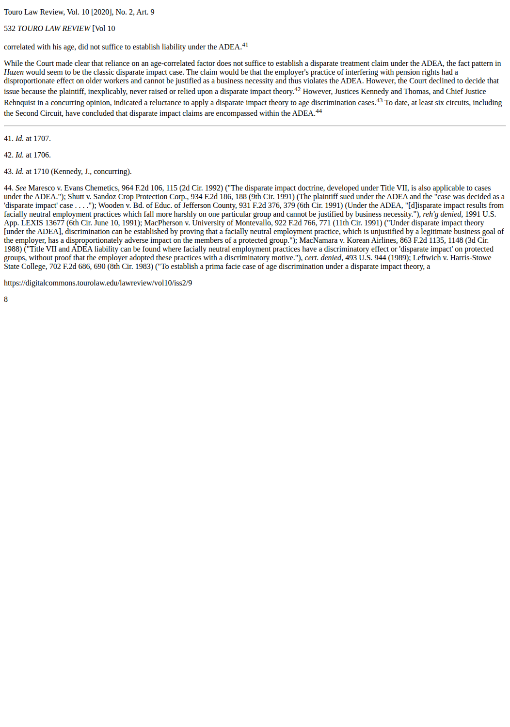Touro Law Review, Vol. 10 [2020], No. 2, Art. 9
532 TOURO LAW REVIEW [Vol 10
correlated with his age, did not suffice to establish liability under the ADEA.41
While the Court made clear that reliance on an age-correlated factor does not suffice to establish a disparate treatment claim under the ADEA, the fact pattern in Hazen would seem to be the classic disparate impact case. The claim would be that the employer's practice of interfering with pension rights had a disproportionate effect on older workers and cannot be justified as a business necessity and thus violates the ADEA. However, the Court declined to decide that issue because the plaintiff, inexplicably, never raised or relied upon a disparate impact theory.42 However, Justices Kennedy and Thomas, and Chief Justice Rehnquist in a concurring opinion, indicated a reluctance to apply a disparate impact theory to age discrimination cases.43 To date, at least six circuits, including the Second Circuit, have concluded that disparate impact claims are encompassed within the ADEA.44
41. Id. at 1707.
42. Id. at 1706.
43. Id. at 1710 (Kennedy, J., concurring).
44. See Maresco v. Evans Chemetics, 964 F.2d 106, 115 (2d Cir. 1992) ("The disparate impact doctrine, developed under Title VII, is also applicable to cases under the ADEA."); Shutt v. Sandoz Crop Protection Corp., 934 F.2d 186, 188 (9th Cir. 1991) (The plaintiff sued under the ADEA and the "case was decided as a 'disparate impact' case . . . ."); Wooden v. Bd. of Educ. of Jefferson County, 931 F.2d 376, 379 (6th Cir. 1991) (Under the ADEA, "[d]isparate impact results from facially neutral employment practices which fall more harshly on one particular group and cannot be justified by business necessity."), reh'g denied, 1991 U.S. App. LEXIS 13677 (6th Cir. June 10, 1991); MacPherson v. University of Montevallo, 922 F.2d 766, 771 (11th Cir. 1991) ("Under disparate impact theory [under the ADEA], discrimination can be established by proving that a facially neutral employment practice, which is unjustified by a legitimate business goal of the employer, has a disproportionately adverse impact on the members of a protected group."); MacNamara v. Korean Airlines, 863 F.2d 1135, 1148 (3d Cir. 1988) ("Title VII and ADEA liability can be found where facially neutral employment practices have a discriminatory effect or 'disparate impact' on protected groups, without proof that the employer adopted these practices with a discriminatory motive."), cert. denied, 493 U.S. 944 (1989); Leftwich v. Harris-Stowe State College, 702 F.2d 686, 690 (8th Cir. 1983) ("To establish a prima facie case of age discrimination under a disparate impact theory, a
https://digitalcommons.tourolaw.edu/lawreview/vol10/iss2/9
8